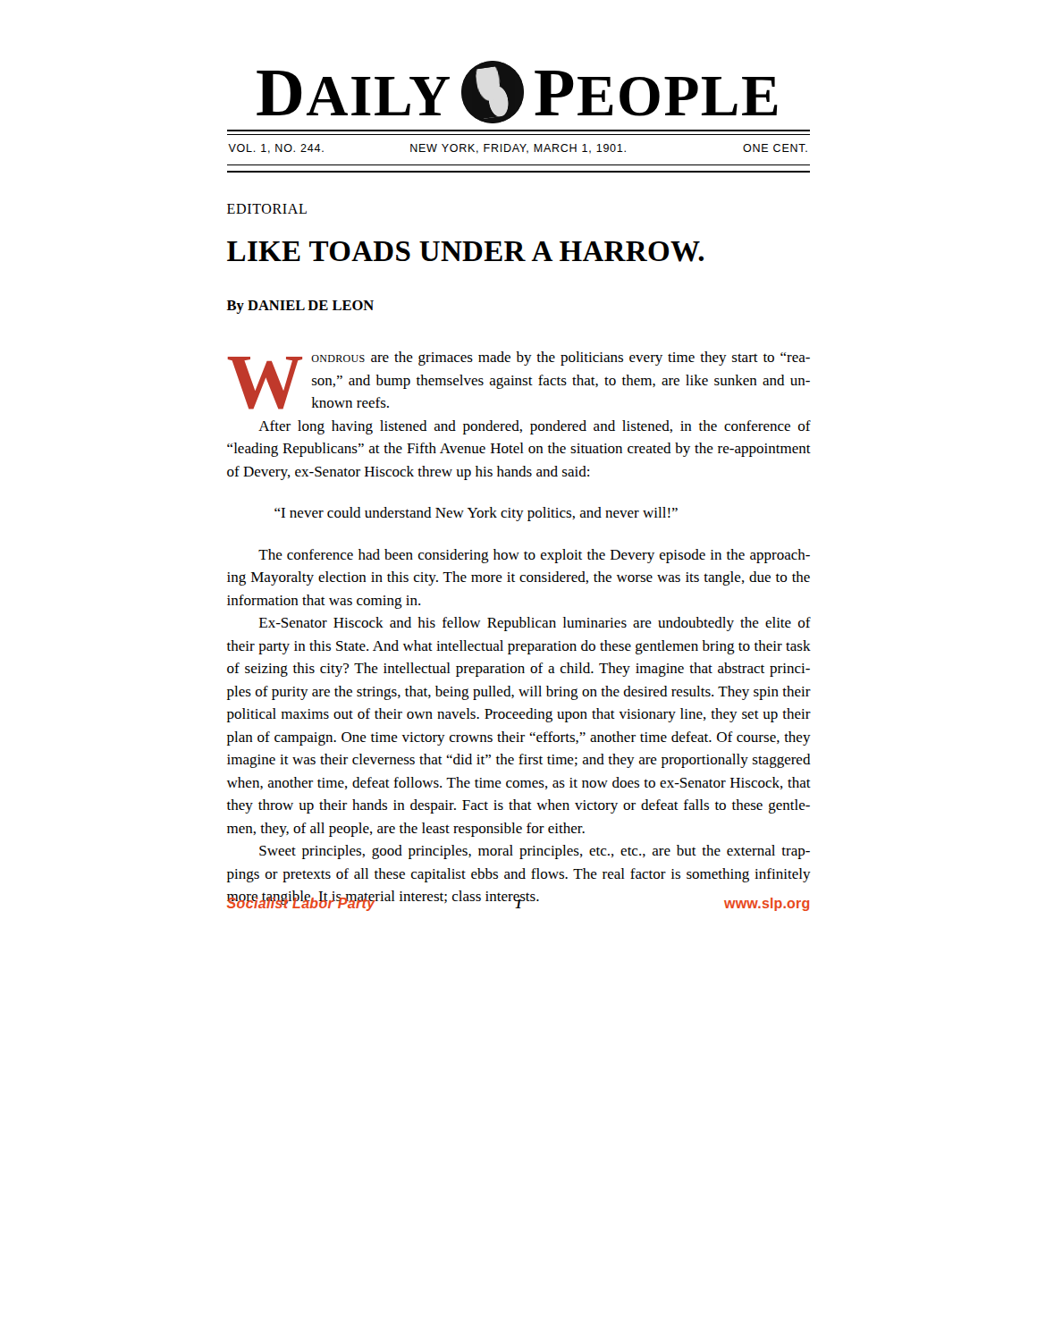DAILY PEOPLE
VOL. 1, NO. 244.
NEW YORK, FRIDAY, MARCH 1, 1901.
ONE CENT.
EDITORIAL
LIKE TOADS UNDER A HARROW.
By DANIEL DE LEON
Wondrous are the grimaces made by the politicians every time they start to “reason,” and bump themselves against facts that, to them, are like sunken and unknown reefs.
After long having listened and pondered, pondered and listened, in the conference of “leading Republicans” at the Fifth Avenue Hotel on the situation created by the re-appointment of Devery, ex-Senator Hiscock threw up his hands and said:
“I never could understand New York city politics, and never will!”
The conference had been considering how to exploit the Devery episode in the approaching Mayoralty election in this city. The more it considered, the worse was its tangle, due to the information that was coming in.
Ex-Senator Hiscock and his fellow Republican luminaries are undoubtedly the elite of their party in this State. And what intellectual preparation do these gentlemen bring to their task of seizing this city? The intellectual preparation of a child. They imagine that abstract principles of purity are the strings, that, being pulled, will bring on the desired results. They spin their political maxims out of their own navels. Proceeding upon that visionary line, they set up their plan of campaign. One time victory crowns their “efforts,” another time defeat. Of course, they imagine it was their cleverness that “did it” the first time; and they are proportionally staggered when, another time, defeat follows. The time comes, as it now does to ex-Senator Hiscock, that they throw up their hands in despair. Fact is that when victory or defeat falls to these gentlemen, they, of all people, are the least responsible for either.
Sweet principles, good principles, moral principles, etc., etc., are but the external trappings or pretexts of all these capitalist ebbs and flows. The real factor is something infinitely more tangible. It is material interest; class interests.
Socialist Labor Party
1
www.slp.org